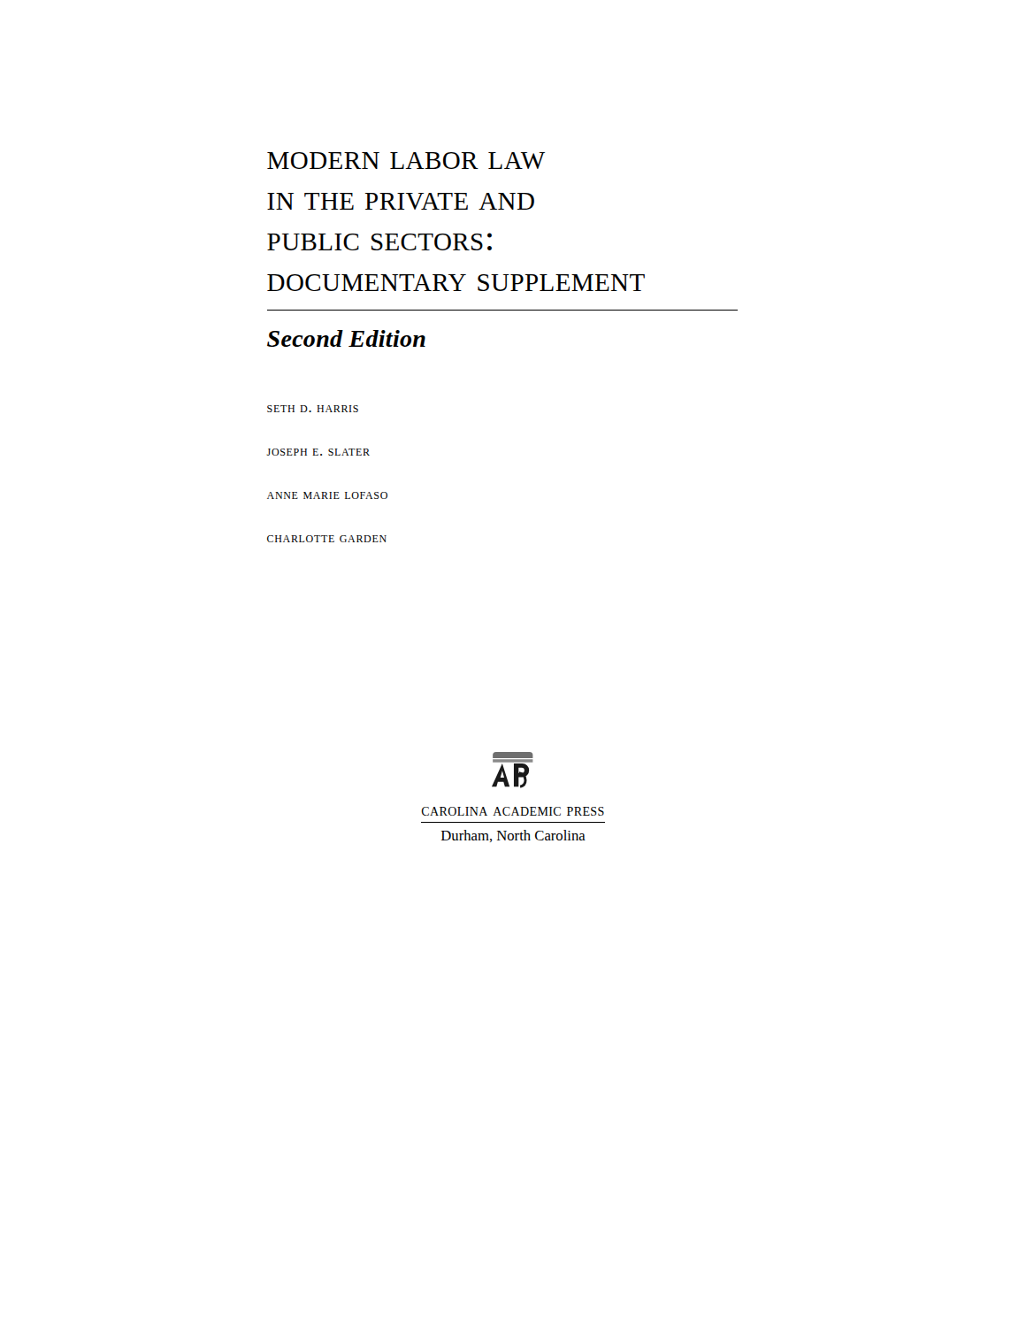Modern Labor Law
in the Private and
Public Sectors:
Documentary Supplement
Second Edition
Seth D. Harris
Joseph E. Slater
Anne Marie Lofaso
Charlotte Garden
Carolina Academic Press
Durham, North Carolina